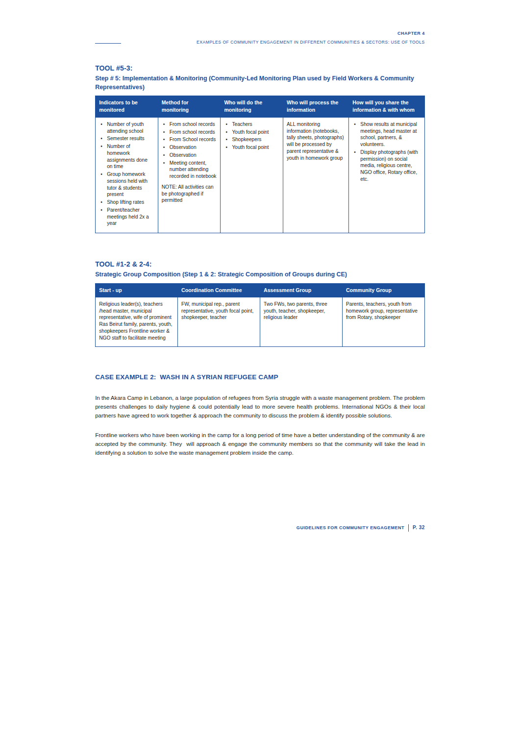CHAPTER 4
EXAMPLES OF COMMUNITY ENGAGEMENT IN DIFFERENT COMMUNITIES & SECTORS: USE OF TOOLS
TOOL #5-3:
Step # 5: Implementation & Monitoring (Community-Led Monitoring Plan used by Field Workers & Community Representatives)
| Indicators to be monitored | Method for monitoring | Who will do the monitoring | Who will process the information | How will you share the information & with whom |
| --- | --- | --- | --- | --- |
| Number of youth attending school Semester results Number of homework assignments done on time Group homework sessions held with tutor & students present Shop lifting rates Parent/teacher meetings held 2x a year | From school records From school records From School records Observation Observation Meeting content, number attending recorded in notebook NOTE: All activities can be photographed if permitted | Teachers Youth focal point Shopkeepers Youth focal point | ALL monitoring information (notebooks, tally sheets, photographs) will be processed by parent representative & youth in homework group | Show results at municipal meetings, head master at school, partners, & volunteers. Display photographs (with permission) on social media, religious centre, NGO office, Rotary office, etc. |
TOOL #1-2 & 2-4:
Strategic Group Composition (Step 1 & 2: Strategic Composition of Groups during CE)
| Start - up | Coordination Committee | Assessment Group | Community Group |
| --- | --- | --- | --- |
| Religious leader(s), teachers /head master, municipal representative, wife of prominent Ras Beirut family, parents, youth, shopkeepers Frontline worker & NGO staff to facilitate meeting | FW, municipal rep., parent representative, youth focal point, shopkeeper, teacher | Two FWs, two parents, three youth, teacher, shopkeeper, religious leader | Parents, teachers, youth from homework group, representative from Rotary, shopkeeper |
CASE EXAMPLE 2: WASH IN A SYRIAN REFUGEE CAMP
In the Akara Camp in Lebanon, a large population of refugees from Syria struggle with a waste management problem. The problem presents challenges to daily hygiene & could potentially lead to more severe health problems. International NGOs & their local partners have agreed to work together & approach the community to discuss the problem & identify possible solutions.
Frontline workers who have been working in the camp for a long period of time have a better understanding of the community & are accepted by the community. They will approach & engage the community members so that the community will take the lead in identifying a solution to solve the waste management problem inside the camp.
GUIDELINES FOR COMMUNITY ENGAGEMENT P. 32